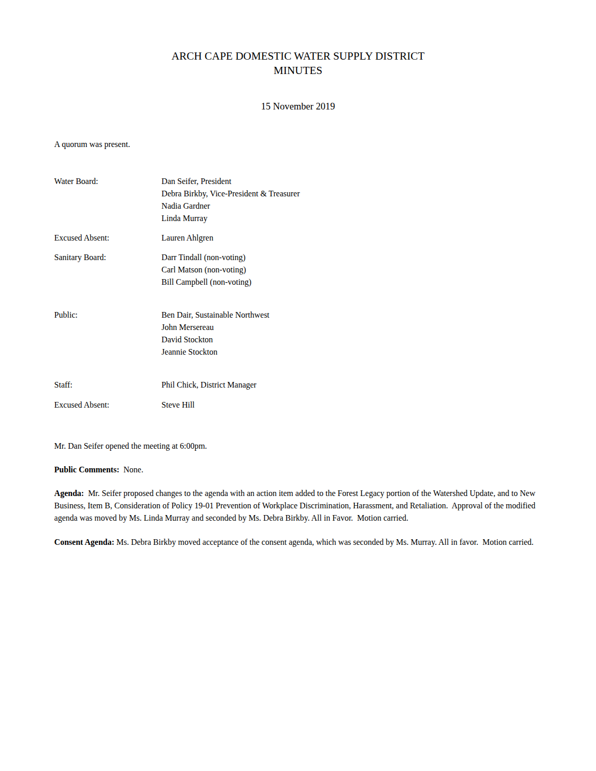ARCH CAPE DOMESTIC WATER SUPPLY DISTRICT
MINUTES
15 November 2019
A quorum was present.
| Water Board: | Dan Seifer, President Debra Birkby, Vice-President & Treasurer Nadia Gardner Linda Murray |
| Excused Absent: | Lauren Ahlgren |
| Sanitary Board: | Darr Tindall (non-voting) Carl Matson (non-voting) Bill Campbell (non-voting) |
| Public: | Ben Dair, Sustainable Northwest John Mersereau David Stockton Jeannie Stockton |
| Staff: | Phil Chick, District Manager |
| Excused Absent: | Steve Hill |
Mr. Dan Seifer opened the meeting at 6:00pm.
Public Comments: None.
Agenda: Mr. Seifer proposed changes to the agenda with an action item added to the Forest Legacy portion of the Watershed Update, and to New Business, Item B, Consideration of Policy 19-01 Prevention of Workplace Discrimination, Harassment, and Retaliation. Approval of the modified agenda was moved by Ms. Linda Murray and seconded by Ms. Debra Birkby. All in Favor. Motion carried.
Consent Agenda: Ms. Debra Birkby moved acceptance of the consent agenda, which was seconded by Ms. Murray. All in favor. Motion carried.